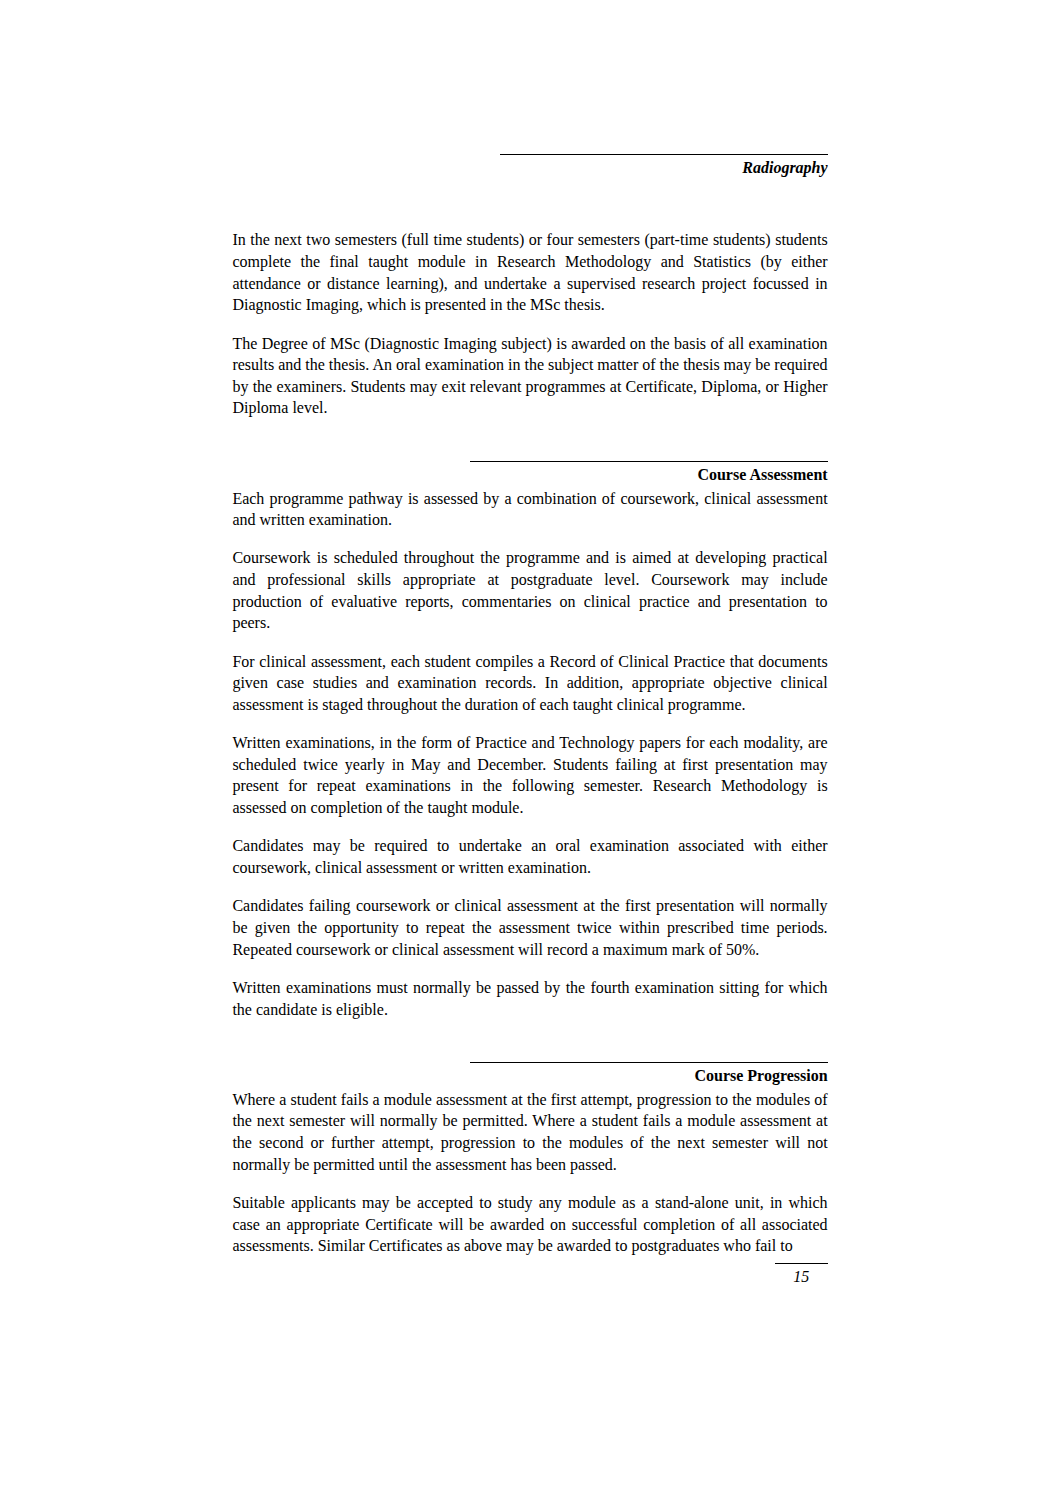Radiography
In the next two semesters (full time students) or four semesters (part-time students) students complete the final taught module in Research Methodology and Statistics (by either attendance or distance learning), and undertake a supervised research project focussed in Diagnostic Imaging, which is presented in the MSc thesis.
The Degree of MSc (Diagnostic Imaging subject) is awarded on the basis of all examination results and the thesis. An oral examination in the subject matter of the thesis may be required by the examiners. Students may exit relevant programmes at Certificate, Diploma, or Higher Diploma level.
Course Assessment
Each programme pathway is assessed by a combination of coursework, clinical assessment and written examination.
Coursework is scheduled throughout the programme and is aimed at developing practical and professional skills appropriate at postgraduate level. Coursework may include production of evaluative reports, commentaries on clinical practice and presentation to peers.
For clinical assessment, each student compiles a Record of Clinical Practice that documents given case studies and examination records. In addition, appropriate objective clinical assessment is staged throughout the duration of each taught clinical programme.
Written examinations, in the form of Practice and Technology papers for each modality, are scheduled twice yearly in May and December. Students failing at first presentation may present for repeat examinations in the following semester. Research Methodology is assessed on completion of the taught module.
Candidates may be required to undertake an oral examination associated with either coursework, clinical assessment or written examination.
Candidates failing coursework or clinical assessment at the first presentation will normally be given the opportunity to repeat the assessment twice within prescribed time periods. Repeated coursework or clinical assessment will record a maximum mark of 50%.
Written examinations must normally be passed by the fourth examination sitting for which the candidate is eligible.
Course Progression
Where a student fails a module assessment at the first attempt, progression to the modules of the next semester will normally be permitted. Where a student fails a module assessment at the second or further attempt, progression to the modules of the next semester will not normally be permitted until the assessment has been passed.
Suitable applicants may be accepted to study any module as a stand-alone unit, in which case an appropriate Certificate will be awarded on successful completion of all associated assessments. Similar Certificates as above may be awarded to postgraduates who fail to
15